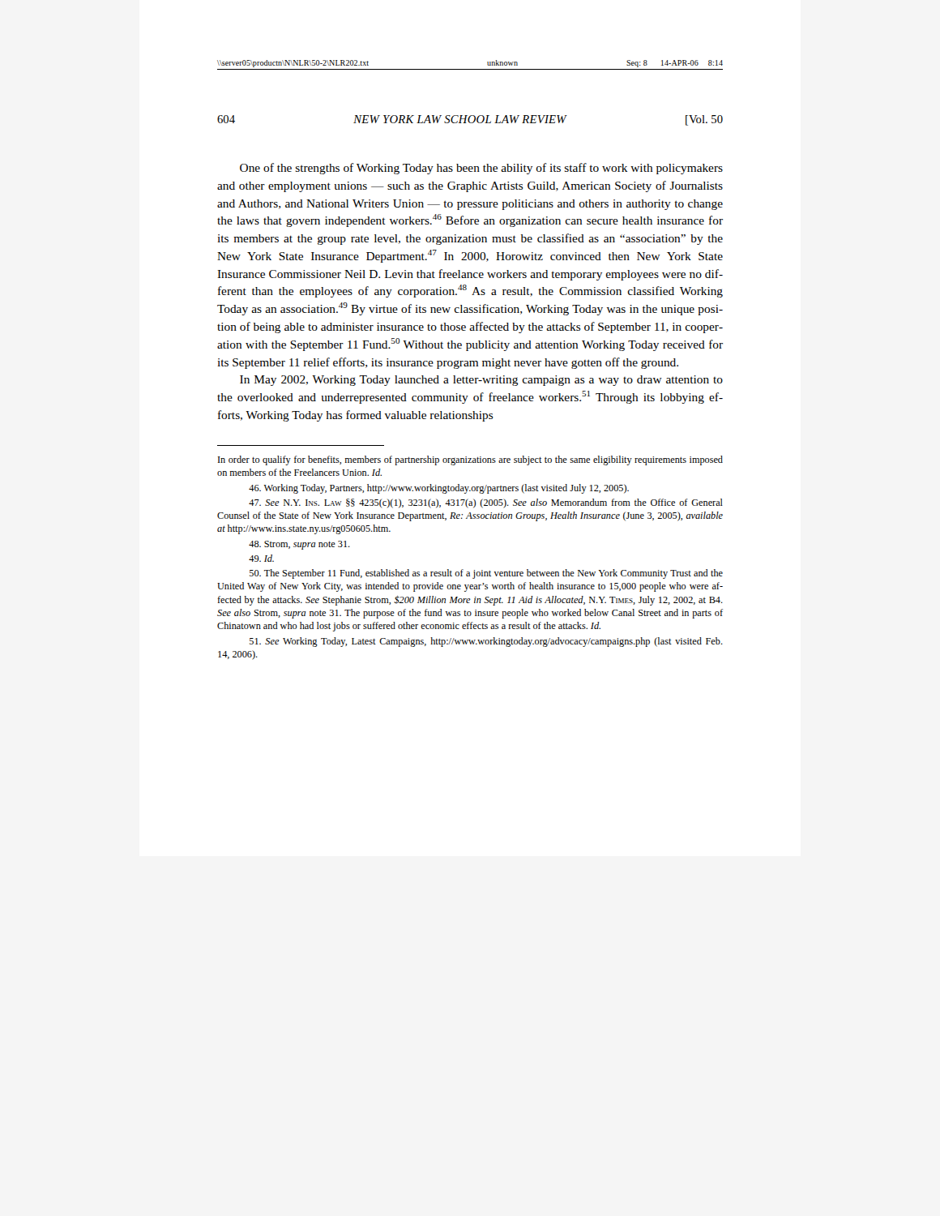\\server05\productn\N\NLR\50-2\NLR202.txt unknown Seq: 8 14-APR-06 8:14
604 NEW YORK LAW SCHOOL LAW REVIEW [Vol. 50
One of the strengths of Working Today has been the ability of its staff to work with policymakers and other employment unions — such as the Graphic Artists Guild, American Society of Journalists and Authors, and National Writers Union — to pressure politicians and others in authority to change the laws that govern independent workers.46 Before an organization can secure health insurance for its members at the group rate level, the organization must be classified as an “association” by the New York State Insurance Department.47 In 2000, Horowitz convinced then New York State Insurance Commissioner Neil D. Levin that freelance workers and temporary employees were no different than the employees of any corporation.48 As a result, the Commission classified Working Today as an association.49 By virtue of its new classification, Working Today was in the unique position of being able to administer insurance to those affected by the attacks of September 11, in cooperation with the September 11 Fund.50 Without the publicity and attention Working Today received for its September 11 relief efforts, its insurance program might never have gotten off the ground.
In May 2002, Working Today launched a letter-writing campaign as a way to draw attention to the overlooked and underrepresented community of freelance workers.51 Through its lobbying efforts, Working Today has formed valuable relationships
In order to qualify for benefits, members of partnership organizations are subject to the same eligibility requirements imposed on members of the Freelancers Union. Id.
46. Working Today, Partners, http://www.workingtoday.org/partners (last visited July 12, 2005).
47. See N.Y. Ins. Law §§ 4235(c)(1), 3231(a), 4317(a) (2005). See also Memorandum from the Office of General Counsel of the State of New York Insurance Department, Re: Association Groups, Health Insurance (June 3, 2005), available at http://www.ins.state.ny.us/rg050605.htm.
48. Strom, supra note 31.
49. Id.
50. The September 11 Fund, established as a result of a joint venture between the New York Community Trust and the United Way of New York City, was intended to provide one year’s worth of health insurance to 15,000 people who were affected by the attacks. See Stephanie Strom, $200 Million More in Sept. 11 Aid is Allocated, N.Y. Times, July 12, 2002, at B4. See also Strom, supra note 31. The purpose of the fund was to insure people who worked below Canal Street and in parts of Chinatown and who had lost jobs or suffered other economic effects as a result of the attacks. Id.
51. See Working Today, Latest Campaigns, http://www.workingtoday.org/advocacy/campaigns.php (last visited Feb. 14, 2006).